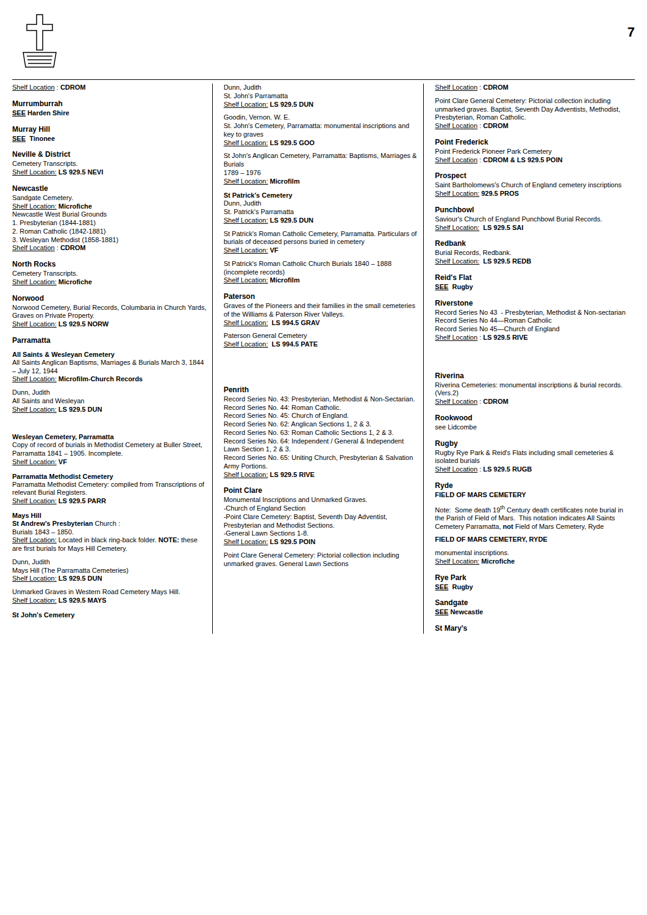7
Shelf Location : CDROM
Murrumburrah
SEE Harden Shire
Murray Hill
SEE Tinonee
Neville & District
Cemetery Transcripts.
Shelf Location: LS 929.5 NEVI
Newcastle
Sandgate Cemetery.
Shelf Location: Microfiche
Newcastle West Burial Grounds
1. Presbyterian (1844-1881)
2. Roman Catholic (1842-1881)
3. Wesleyan Methodist (1858-1881)
Shelf Location : CDROM
North Rocks
Cemetery Transcripts.
Shelf Location: Microfiche
Norwood
Norwood Cemetery, Burial Records, Columbaria in Church Yards, Graves on Private Property.
Shelf Location: LS 929.5 NORW
Parramatta
All Saints & Wesleyan Cemetery
All Saints Anglican Baptisms, Marriages & Burials March 3, 1844 – July 12, 1944
Shelf Location: Microfilm-Church Records
Dunn, Judith
All Saints and Wesleyan
Shelf Location: LS 929.5 DUN
Wesleyan Cemetery, Parramatta
Copy of record of burials in Methodist Cemetery at Buller Street,
Parramatta 1841 – 1905. Incomplete.
Shelf Location: VF
Parramatta Methodist Cemetery
Parramatta Methodist Cemetery: compiled from Transcriptions of relevant Burial Registers.
Shelf Location: LS 929.5 PARR
Mays Hill
St Andrew's Presbyterian Church :
Burials 1843 – 1850.
Shelf Location: Located in black ring-back folder. NOTE: these are first burials for Mays Hill Cemetery.
Dunn, Judith
Mays Hill (The Parramatta Cemeteries)
Shelf Location: LS 929.5 DUN
Unmarked Graves in Western Road Cemetery Mays Hill.
Shelf Location: LS 929.5 MAYS
St John's Cemetery
Dunn, Judith
St. John's Parramatta
Shelf Location: LS 929.5 DUN
Goodin, Vernon. W. E.
St. John's Cemetery, Parramatta: monumental inscriptions and key to graves
Shelf Location: LS 929.5 GOO
St John's Anglican Cemetery, Parramatta: Baptisms, Marriages & Burials
1789 – 1976
Shelf Location: Microfilm
St Patrick's Cemetery
Dunn, Judith
St. Patrick's Parramatta
Shelf Location: LS 929.5 DUN
St Patrick's Roman Catholic Cemetery, Parramatta. Particulars of burials of deceased persons buried in cemetery
Shelf Location: VF
St Patrick's Roman Catholic Church Burials 1840 – 1888 (incomplete records)
Shelf Location: Microfilm
Paterson
Graves of the Pioneers and their families in the small cemeteries of the Williams & Paterson River Valleys.
Shelf Location: LS 994.5 GRAV
Paterson General Cemetery
Shelf Location: LS 994.5 PATE
Penrith
Record Series No. 43: Presbyterian, Methodist & Non-Sectarian.
Record Series No. 44: Roman Catholic.
Record Series No. 45: Church of England.
Record Series No. 62: Anglican Sections 1, 2 & 3.
Record Series No. 63: Roman Catholic Sections 1, 2 & 3.
Record Series No. 64: Independent / General & Independent Lawn Section 1, 2 & 3.
Record Series No. 65: Uniting Church, Presbyterian & Salvation Army Portions.
Shelf Location: LS 929.5 RIVE
Point Clare
Monumental Inscriptions and Unmarked Graves.
-Church of England Section
-Point Clare Cemetery: Baptist, Seventh Day Adventist, Presbyterian and Methodist Sections.
-General Lawn Sections 1-8.
Shelf Location: LS 929.5 POIN
Point Clare General Cemetery: Pictorial collection including unmarked graves. General Lawn Sections
Shelf Location : CDROM
Point Clare General Cemetery: Pictorial collection including unmarked graves. Baptist, Seventh Day Adventists, Methodist, Presbyterian, Roman Catholic.
Shelf Location : CDROM
Point Frederick
Point Frederick Pioneer Park Cemetery
Shelf Location : CDROM & LS 929.5 POIN
Prospect
Saint Bartholomews's Church of England cemetery inscriptions
Shelf Location: 929.5 PROS
Punchbowl
Saviour's Church of England Punchbowl Burial Records.
Shelf Location: LS 929.5 SAI
Redbank
Burial Records, Redbank.
Shelf Location: LS 929.5 REDB
Reid's Flat
SEE Rugby
Riverstone
Record Series No 43 - Presbyterian, Methodist & Non-sectarian
Record Series No 44—Roman Catholic
Record Series No 45—Church of England
Shelf Location : LS 929.5 RIVE
Riverina
Riverina Cemeteries: monumental inscriptions & burial records. (Vers.2)
Shelf Location : CDROM
Rookwood
see Lidcombe
Rugby
Rugby Rye Park & Reid's Flats including small cemeteries & isolated burials
Shelf Location : LS 929.5 RUGB
Ryde
FIELD OF MARS CEMETERY
Note: Some death 19th Century death certificates note burial in the Parish of Field of Mars. This notation indicates All Saints Cemetery Parramatta, not Field of Mars Cemetery, Ryde
FIELD OF MARS CEMETERY, RYDE
monumental inscriptions.
Shelf Location: Microfiche
Rye Park
SEE Rugby
Sandgate
SEE Newcastle
St Mary's